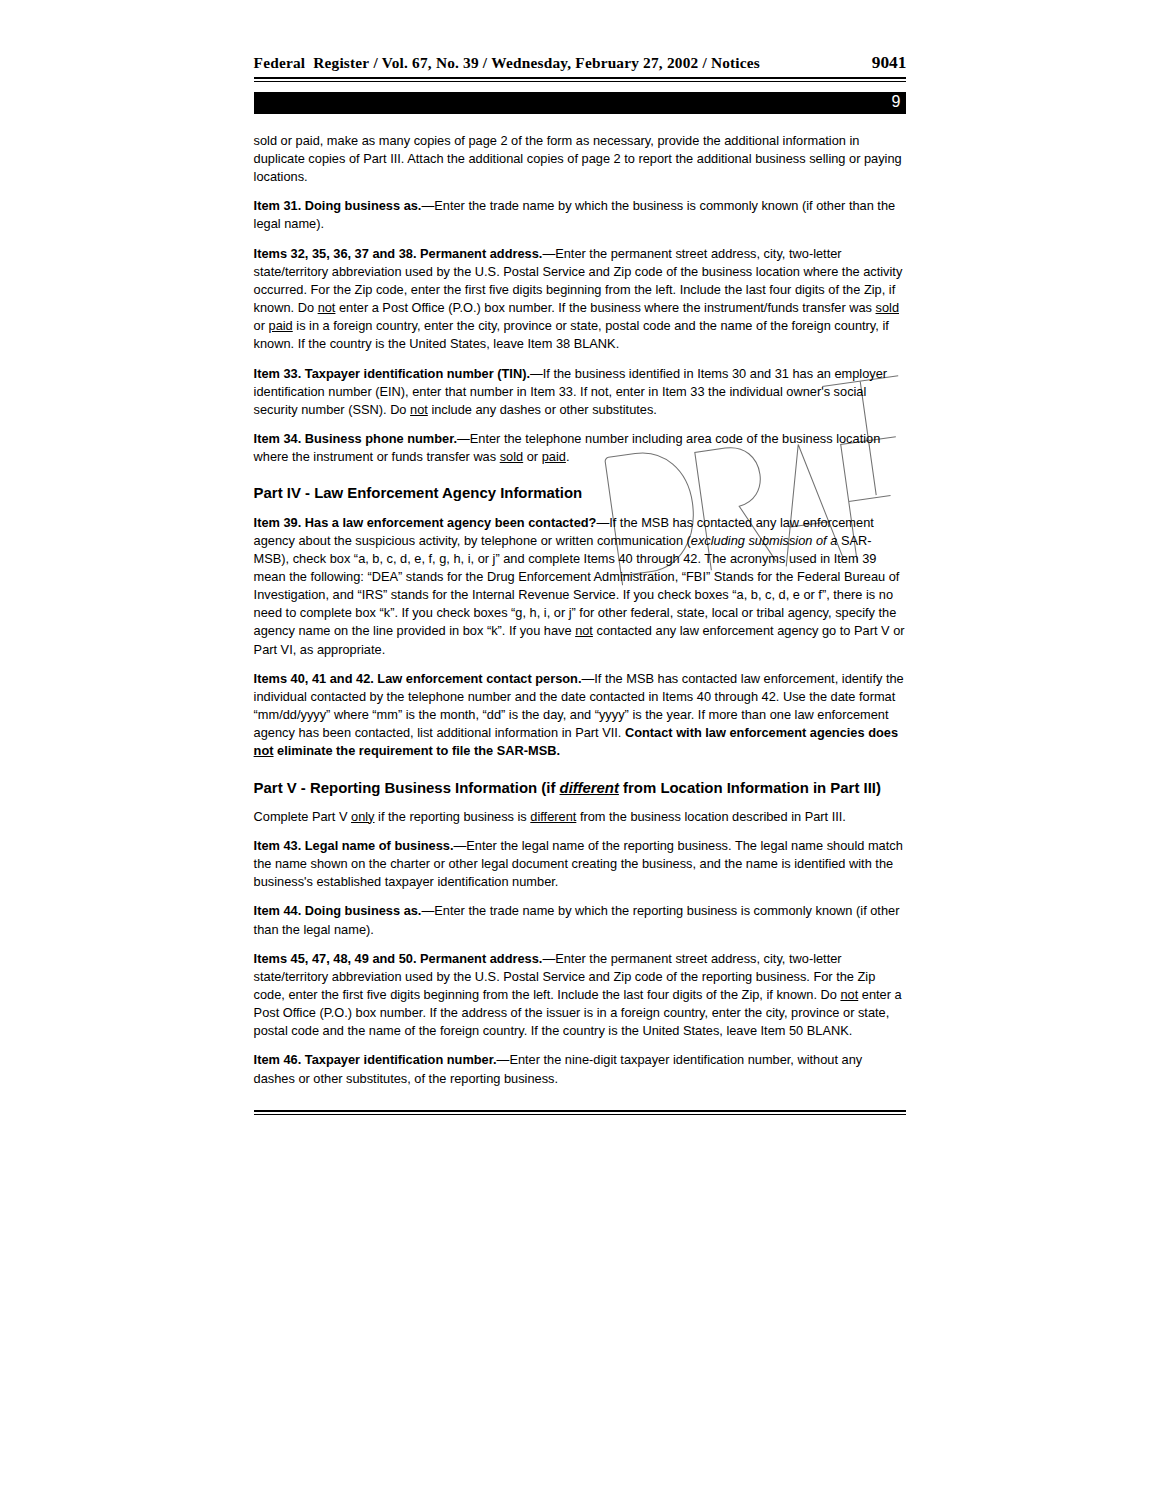Federal Register / Vol. 67, No. 39 / Wednesday, February 27, 2002 / Notices
9041
9
sold or paid, make as many copies of page 2 of the form as necessary, provide the additional information in duplicate copies of Part III. Attach the additional copies of page 2 to report the additional business selling or paying locations.
Item 31. Doing business as.—Enter the trade name by which the business is commonly known (if other than the legal name).
Items 32, 35, 36, 37 and 38. Permanent address.—Enter the permanent street address, city, two-letter state/territory abbreviation used by the U.S. Postal Service and Zip code of the business location where the activity occurred. For the Zip code, enter the first five digits beginning from the left. Include the last four digits of the Zip, if known. Do not enter a Post Office (P.O.) box number. If the business where the instrument/funds transfer was sold or paid is in a foreign country, enter the city, province or state, postal code and the name of the foreign country, if known. If the country is the United States, leave Item 38 BLANK.
Item 33. Taxpayer identification number (TIN).—If the business identified in Items 30 and 31 has an employer identification number (EIN), enter that number in Item 33. If not, enter in Item 33 the individual owner's social security number (SSN). Do not include any dashes or other substitutes.
Item 34. Business phone number.—Enter the telephone number including area code of the business location where the instrument or funds transfer was sold or paid.
Part IV - Law Enforcement Agency Information
Item 39. Has a law enforcement agency been contacted?—If the MSB has contacted any law enforcement agency about the suspicious activity, by telephone or written communication (excluding submission of a SAR-MSB), check box “a, b, c, d, e, f, g, h, i, or j” and complete Items 40 through 42. The acronyms used in Item 39 mean the following: “DEA” stands for the Drug Enforcement Administration, “FBI” Stands for the Federal Bureau of Investigation, and “IRS” stands for the Internal Revenue Service. If you check boxes “a, b, c, d, e or f”, there is no need to complete box “k”. If you check boxes “g, h, i, or j” for other federal, state, local or tribal agency, specify the agency name on the line provided in box “k”. If you have not contacted any law enforcement agency go to Part V or Part VI, as appropriate.
Items 40, 41 and 42. Law enforcement contact person.—If the MSB has contacted law enforcement, identify the individual contacted by the telephone number and the date contacted in Items 40 through 42. Use the date format “mm/dd/yyyy” where “mm” is the month, “dd” is the day, and “yyyy” is the year. If more than one law enforcement agency has been contacted, list additional information in Part VII. Contact with law enforcement agencies does not eliminate the requirement to file the SAR-MSB.
Part V - Reporting Business Information (if different from Location Information in Part III)
Complete Part V only if the reporting business is different from the business location described in Part III.
Item 43. Legal name of business.—Enter the legal name of the reporting business. The legal name should match the name shown on the charter or other legal document creating the business, and the name is identified with the business's established taxpayer identification number.
Item 44. Doing business as.—Enter the trade name by which the reporting business is commonly known (if other than the legal name).
Items 45, 47, 48, 49 and 50. Permanent address.—Enter the permanent street address, city, two-letter state/territory abbreviation used by the U.S. Postal Service and Zip code of the reporting business. For the Zip code, enter the first five digits beginning from the left. Include the last four digits of the Zip, if known. Do not enter a Post Office (P.O.) box number. If the address of the issuer is in a foreign country, enter the city, province or state, postal code and the name of the foreign country. If the country is the United States, leave Item 50 BLANK.
Item 46. Taxpayer identification number.—Enter the nine-digit taxpayer identification number, without any dashes or other substitutes, of the reporting business.